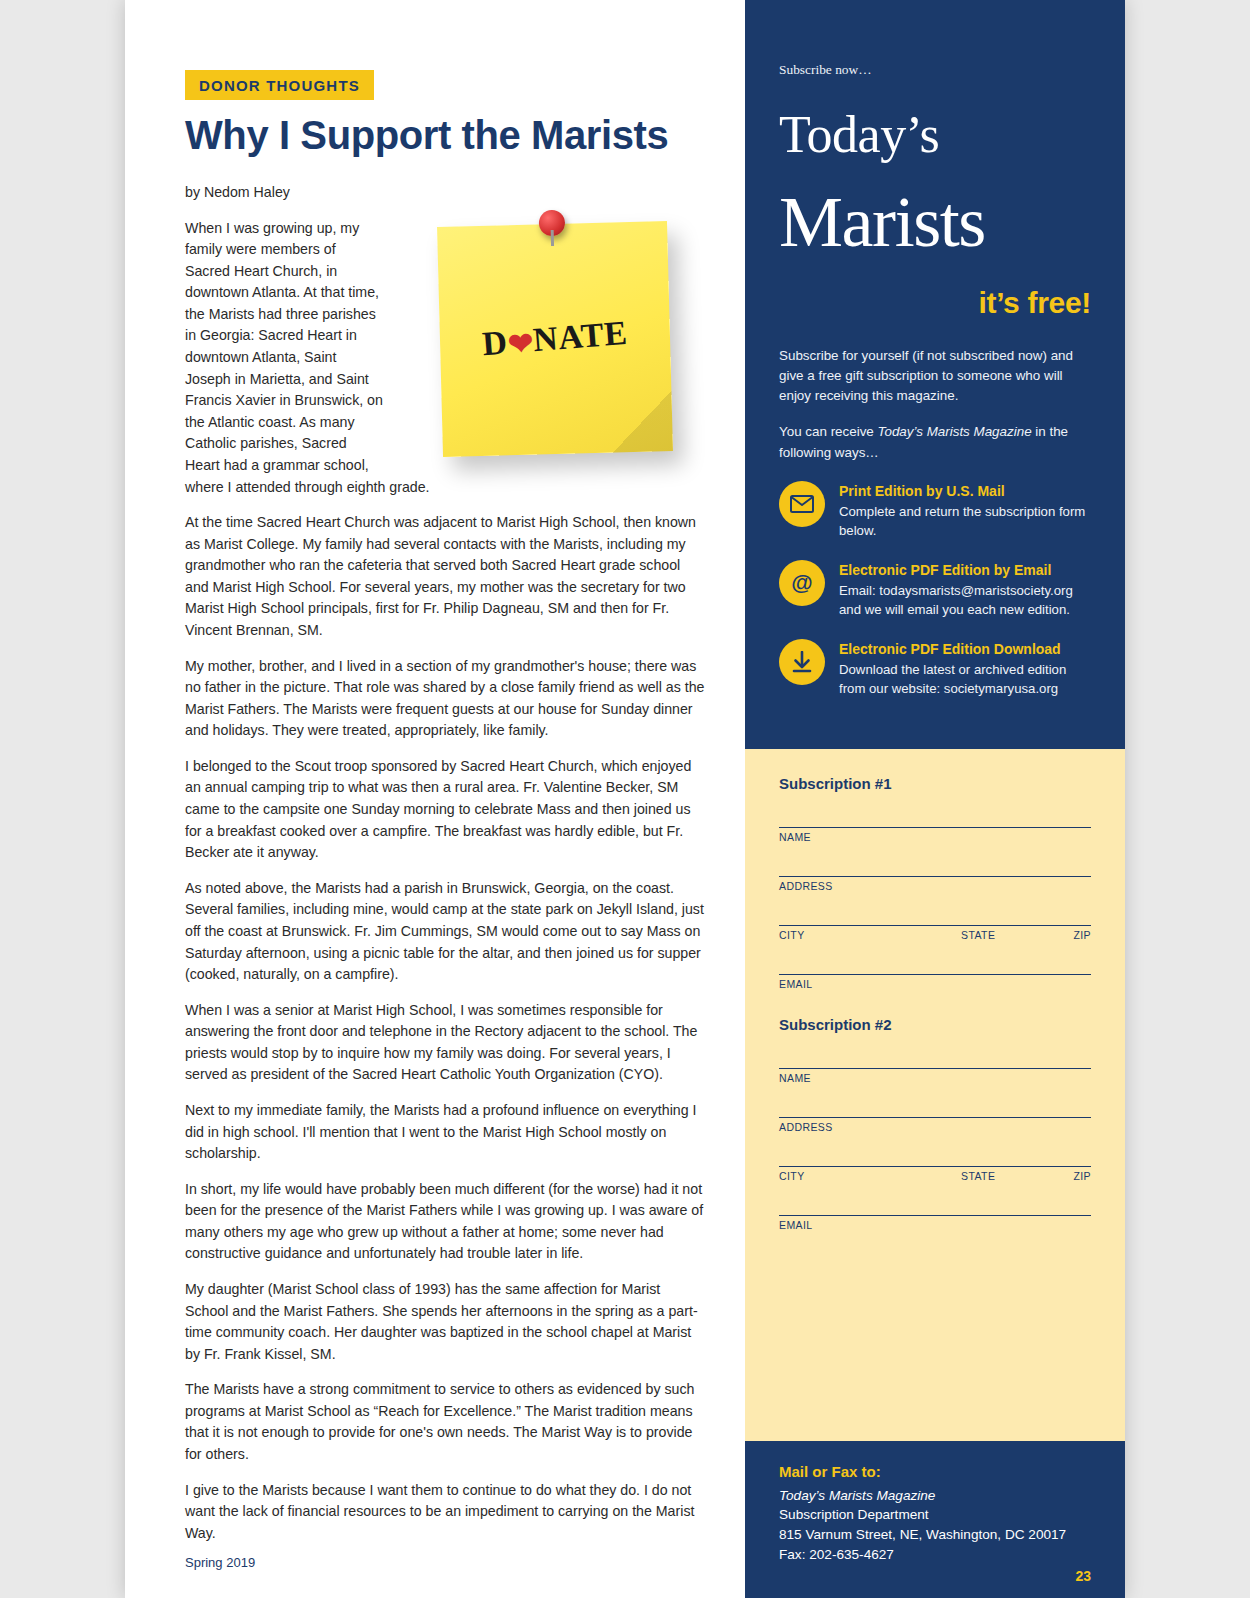DONOR THOUGHTS
Why I Support the Marists
by Nedom Haley
D❤NATE
When I was growing up, my family were members of Sacred Heart Church, in downtown Atlanta. At that time, the Marists had three parishes in Georgia: Sacred Heart in downtown Atlanta, Saint Joseph in Marietta, and Saint Francis Xavier in Brunswick, on the Atlantic coast. As many Catholic parishes, Sacred Heart had a grammar school, where I attended through eighth grade.
At the time Sacred Heart Church was adjacent to Marist High School, then known as Marist College. My family had several contacts with the Marists, including my grandmother who ran the cafeteria that served both Sacred Heart grade school and Marist High School. For several years, my mother was the secretary for two Marist High School principals, first for Fr. Philip Dagneau, SM and then for Fr. Vincent Brennan, SM.
My mother, brother, and I lived in a section of my grandmother's house; there was no father in the picture. That role was shared by a close family friend as well as the Marist Fathers. The Marists were frequent guests at our house for Sunday dinner and holidays. They were treated, appropriately, like family.
I belonged to the Scout troop sponsored by Sacred Heart Church, which enjoyed an annual camping trip to what was then a rural area. Fr. Valentine Becker, SM came to the campsite one Sunday morning to celebrate Mass and then joined us for a breakfast cooked over a campfire. The breakfast was hardly edible, but Fr. Becker ate it anyway.
As noted above, the Marists had a parish in Brunswick, Georgia, on the coast. Several families, including mine, would camp at the state park on Jekyll Island, just off the coast at Brunswick. Fr. Jim Cummings, SM would come out to say Mass on Saturday afternoon, using a picnic table for the altar, and then joined us for supper (cooked, naturally, on a campfire).
When I was a senior at Marist High School, I was sometimes responsible for answering the front door and telephone in the Rectory adjacent to the school. The priests would stop by to inquire how my family was doing. For several years, I served as president of the Sacred Heart Catholic Youth Organization (CYO).
Next to my immediate family, the Marists had a profound influence on everything I did in high school. I'll mention that I went to the Marist High School mostly on scholarship.
In short, my life would have probably been much different (for the worse) had it not been for the presence of the Marist Fathers while I was growing up. I was aware of many others my age who grew up without a father at home; some never had constructive guidance and unfortunately had trouble later in life.
My daughter (Marist School class of 1993) has the same affection for Marist School and the Marist Fathers. She spends her afternoons in the spring as a part-time community coach. Her daughter was baptized in the school chapel at Marist by Fr. Frank Kissel, SM.
The Marists have a strong commitment to service to others as evidenced by such programs at Marist School as “Reach for Excellence.” The Marist tradition means that it is not enough to provide for one's own needs. The Marist Way is to provide for others.
I give to the Marists because I want them to continue to do what they do. I do not want the lack of financial resources to be an impediment to carrying on the Marist Way.
Spring 2019
Subscribe now…
Today’s Marists
it’s free!
Subscribe for yourself (if not subscribed now) and give a free gift subscription to someone who will enjoy receiving this magazine.
You can receive Today’s Marists Magazine in the following ways…
Print Edition by U.S. Mail
Complete and return the subscription form below.
@
Electronic PDF Edition by Email
Email: todaysmarists@maristsociety.org and we will email you each new edition.
Electronic PDF Edition Download
Download the latest or archived edition from our website: societymaryusa.org
Subscription #1
NAME
ADDRESS
CITY STATE ZIP
EMAIL
Subscription #2
NAME
ADDRESS
CITY STATE ZIP
EMAIL
Mail or Fax to:
Today’s Marists Magazine
Subscription Department
815 Varnum Street, NE, Washington, DC 20017
Fax: 202-635-4627
23